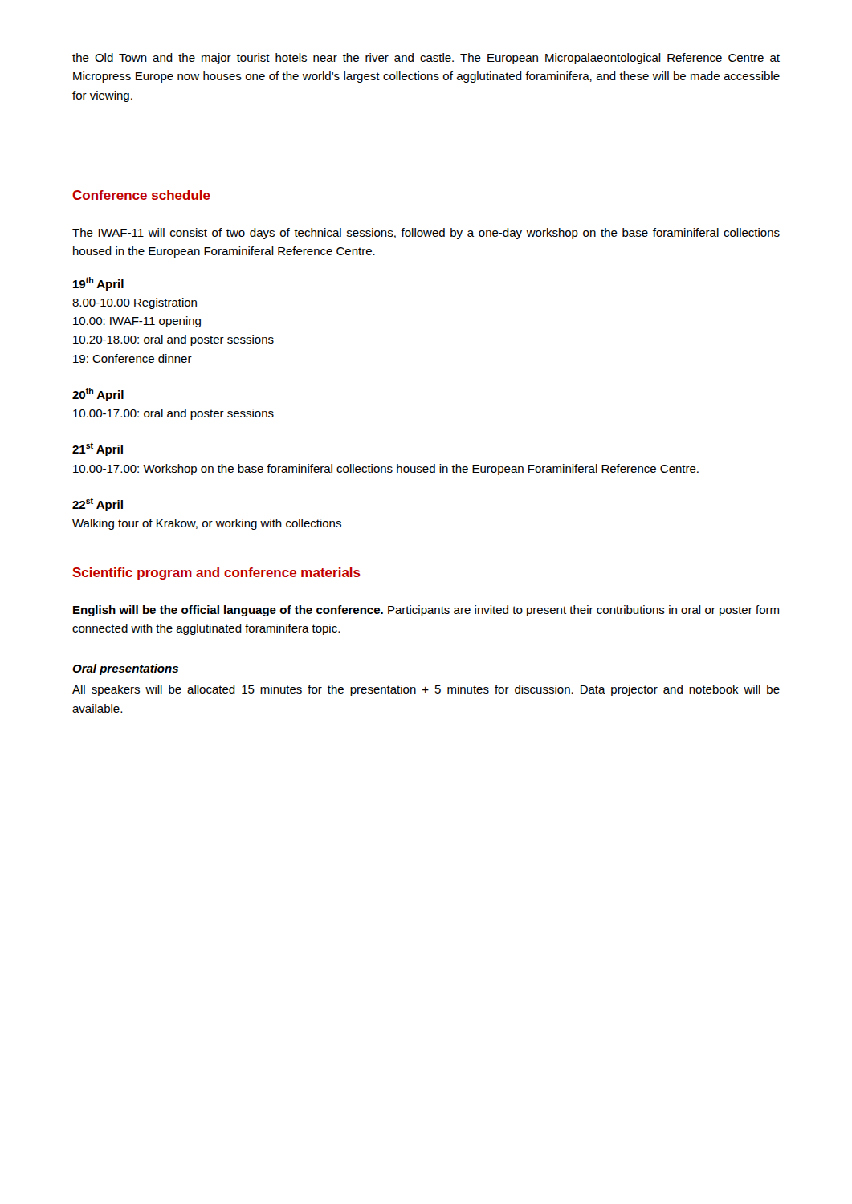the Old Town and the major tourist hotels near the river and castle. The European Micropalaeontological Reference Centre at Micropress Europe now houses one of the world's largest collections of agglutinated foraminifera, and these will be made accessible for viewing.
Conference schedule
The IWAF-11 will consist of two days of technical sessions, followed by a one-day workshop on the base foraminiferal collections housed in the European Foraminiferal Reference Centre.
19th April
8.00-10.00 Registration
10.00: IWAF-11 opening
10.20-18.00: oral and poster sessions
19: Conference dinner
20th April
10.00-17.00: oral and poster sessions
21st April
10.00-17.00: Workshop on the base foraminiferal collections housed in the European Foraminiferal Reference Centre.
22st April
Walking tour of Krakow, or working with collections
Scientific program and conference materials
English will be the official language of the conference. Participants are invited to present their contributions in oral or poster form connected with the agglutinated foraminifera topic.
Oral presentations
All speakers will be allocated 15 minutes for the presentation + 5 minutes for discussion. Data projector and notebook will be available.